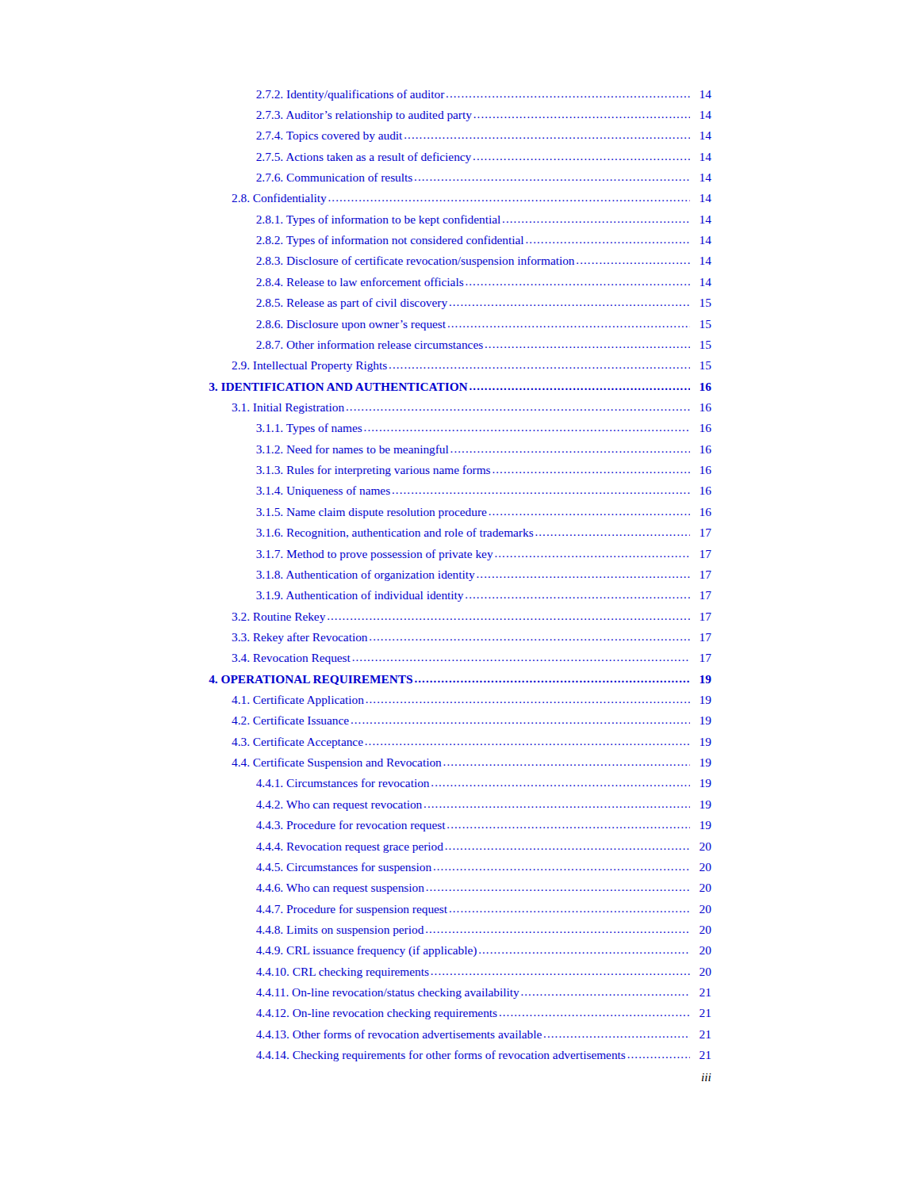2.7.2. Identity/qualifications of auditor.................................................................................................. 14
2.7.3. Auditor’s relationship to audited party....................................................................... 14
2.7.4. Topics covered by audit.............................................................................................. 14
2.7.5. Actions taken as a result of deficiency......................................................................... 14
2.7.6. Communication of results............................................................................................ 14
2.8. Confidentiality....................................................................................................................... 14
2.8.1. Types of information to be kept confidential.............................................................. 14
2.8.2. Types of information not considered confidential....................................................... 14
2.8.3. Disclosure of certificate revocation/suspension information......................................... 14
2.8.4. Release to law enforcement officials........................................................................... 14
2.8.5. Release as part of civil discovery............................................................................... 15
2.8.6. Disclosure upon owner’s request............................................................................... 15
2.8.7. Other information release circumstances..................................................................... 15
2.9. Intellectual Property Rights......................................................................................................... 15
3. IDENTIFICATION AND AUTHENTICATION............................................................................ 16
3.1. Initial Registration..................................................................................................................... 16
3.1.1. Types of names......................................................................................................... 16
3.1.2. Need for names to be meaningful................................................................................ 16
3.1.3. Rules for interpreting various name forms..................................................................... 16
3.1.4. Uniqueness of names................................................................................................... 16
3.1.5. Name claim dispute resolution procedure.............................................................. 16
3.1.6. Recognition, authentication and role of trademarks..................................................... 17
3.1.7. Method to prove possession of private key................................................................. 17
3.1.8. Authentication of organization identity......................................................................... 17
3.1.9. Authentication of individual identity............................................................................ 17
3.2. Routine Rekey......................................................................................................................... 17
3.3. Rekey after Revocation............................................................................................................. 17
3.4. Revocation Request................................................................................................................... 17
4. OPERATIONAL REQUIREMENTS.............................................................................................. 19
4.1. Certificate Application............................................................................................................... 19
4.2. Certificate Issuance................................................................................................................... 19
4.3. Certificate Acceptance............................................................................................................... 19
4.4. Certificate Suspension and Revocation............................................................................. 19
4.4.1. Circumstances for revocation....................................................................................... 19
4.4.2. Who can request revocation......................................................................................... 19
4.4.3. Procedure for revocation request................................................................................ 19
4.4.4. Revocation request grace period.................................................................................. 20
4.4.5. Circumstances for suspension..................................................................................... 20
4.4.6. Who can request suspension......................................................................................... 20
4.4.7. Procedure for suspension request............................................................................... 20
4.4.8. Limits on suspension period......................................................................................... 20
4.4.9. CRL issuance frequency (if applicable)....................................................................... 20
4.4.10. CRL checking requirements......................................................................................... 20
4.4.11. On-line revocation/status checking availability......................................................... 21
4.4.12. On-line revocation checking requirements.............................................................. 21
4.4.13. Other forms of revocation advertisements available................................................. 21
4.4.14. Checking requirements for other forms of revocation advertisements....................... 21
iii